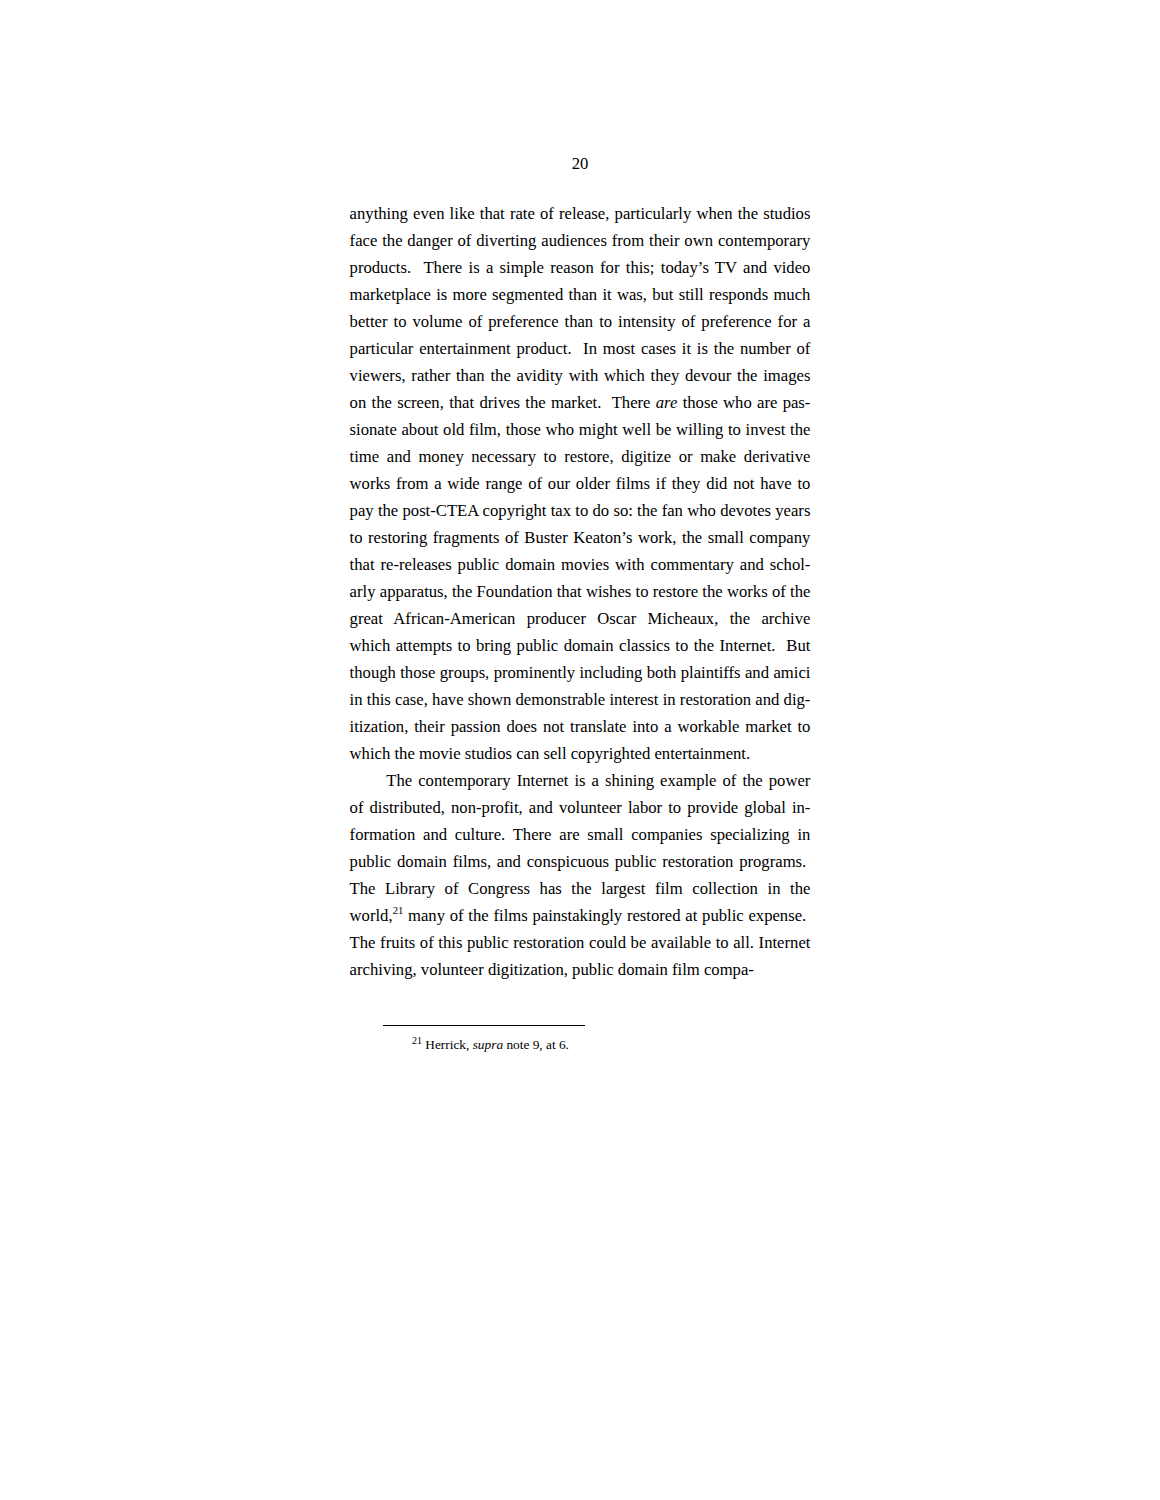20
anything even like that rate of release, particularly when the studios face the danger of diverting audiences from their own contemporary products. There is a simple reason for this; today’s TV and video marketplace is more segmented than it was, but still responds much better to volume of preference than to intensity of preference for a particular entertainment product. In most cases it is the number of viewers, rather than the avidity with which they devour the images on the screen, that drives the market. There are those who are passionate about old film, those who might well be willing to invest the time and money necessary to restore, digitize or make derivative works from a wide range of our older films if they did not have to pay the post-CTEA copyright tax to do so: the fan who devotes years to restoring fragments of Buster Keaton’s work, the small company that re-releases public domain movies with commentary and scholarly apparatus, the Foundation that wishes to restore the works of the great African-American producer Oscar Micheaux, the archive which attempts to bring public domain classics to the Internet. But though those groups, prominently including both plaintiffs and amici in this case, have shown demonstrable interest in restoration and digitization, their passion does not translate into a workable market to which the movie studios can sell copyrighted entertainment.
The contemporary Internet is a shining example of the power of distributed, non-profit, and volunteer labor to provide global information and culture. There are small companies specializing in public domain films, and conspicuous public restoration programs. The Library of Congress has the largest film collection in the world,21 many of the films painstakingly restored at public expense. The fruits of this public restoration could be available to all. Internet archiving, volunteer digitization, public domain film compa-
21 Herrick, supra note 9, at 6.